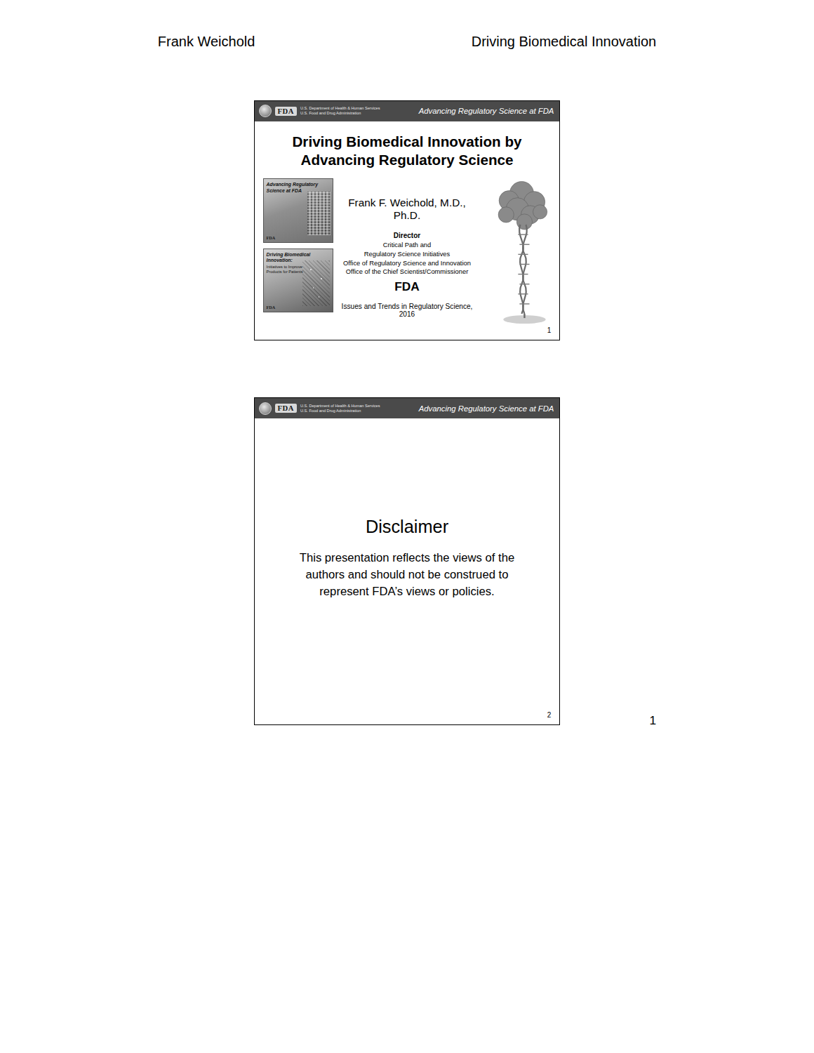Frank Weichold Driving Biomedical Innovation
FDA U.S. Department of Health & Human Services
U.S. Food and Drug Administration
Advancing Regulatory Science at FDA
Driving Biomedical Innovation by
Advancing Regulatory Science
Advancing Regulatory
Science at FDA
FDA
Driving Biomedical
Innovation:
Initiatives to Improve
Products for Patients
FDA
Frank F. Weichold, M.D., Ph.D.
Director
Critical Path and
Regulatory Science Initiatives
Office of Regulatory Science and Innovation
Office of the Chief Scientist/Commissioner
FDA
Issues and Trends in Regulatory Science, 2016
1
FDA U.S. Department of Health & Human Services
U.S. Food and Drug Administration
Advancing Regulatory Science at FDA
Disclaimer
This presentation reflects the views of the authors and should not be construed to represent FDA’s views or policies.
2
1